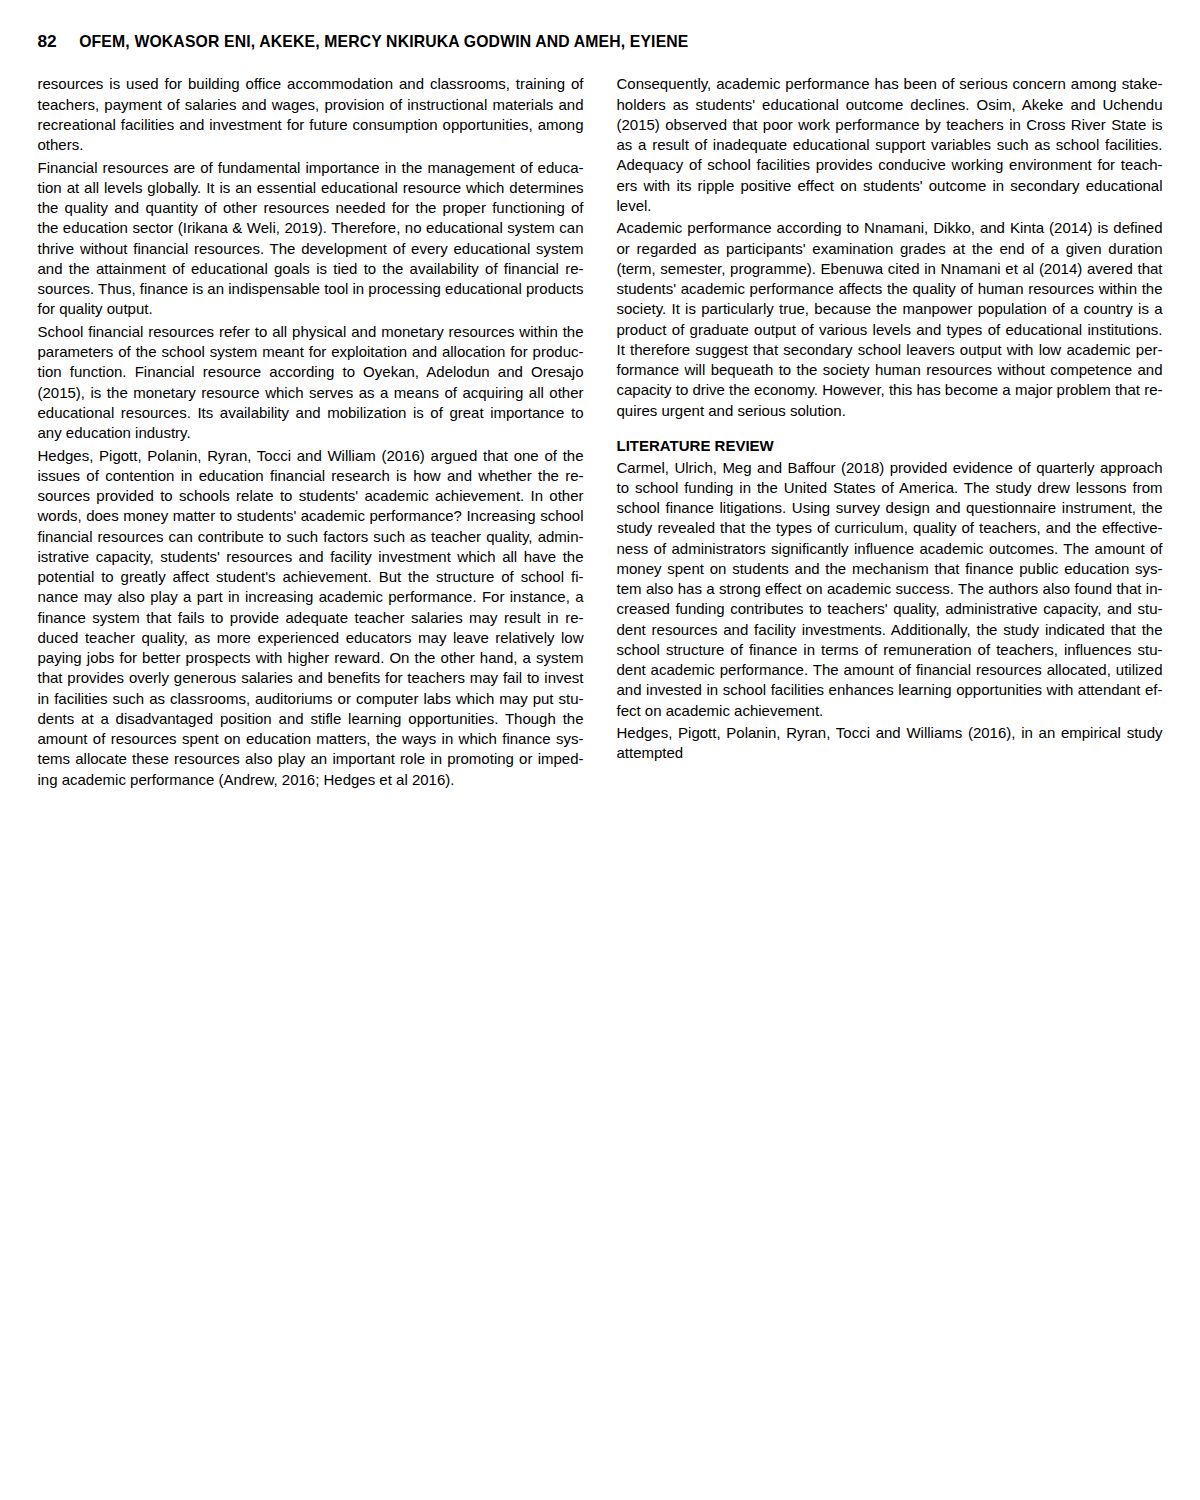82 Ofem, Wokasor Eni, Akeke, Mercy Nkiruka Godwin and Ameh, Eyiene
resources is used for building office accommodation and classrooms, training of teachers, payment of salaries and wages, provision of instructional materials and recreational facilities and investment for future consumption opportunities, among others.
Financial resources are of fundamental importance in the management of education at all levels globally. It is an essential educational resource which determines the quality and quantity of other resources needed for the proper functioning of the education sector (Irikana & Weli, 2019). Therefore, no educational system can thrive without financial resources. The development of every educational system and the attainment of educational goals is tied to the availability of financial resources. Thus, finance is an indispensable tool in processing educational products for quality output.
School financial resources refer to all physical and monetary resources within the parameters of the school system meant for exploitation and allocation for production function. Financial resource according to Oyekan, Adelodun and Oresajo (2015), is the monetary resource which serves as a means of acquiring all other educational resources. Its availability and mobilization is of great importance to any education industry.
Hedges, Pigott, Polanin, Ryran, Tocci and William (2016) argued that one of the issues of contention in education financial research is how and whether the resources provided to schools relate to students' academic achievement. In other words, does money matter to students' academic performance? Increasing school financial resources can contribute to such factors such as teacher quality, administrative capacity, students' resources and facility investment which all have the potential to greatly affect student's achievement. But the structure of school finance may also play a part in increasing academic performance. For instance, a finance system that fails to provide adequate teacher salaries may result in reduced teacher quality, as more experienced educators may leave relatively low paying jobs for better prospects with higher reward. On the other hand, a system that provides overly generous salaries and benefits for teachers may fail to invest in facilities such as classrooms, auditoriums or computer labs which may put students at a disadvantaged position and stifle learning opportunities. Though the amount of resources spent on education matters, the ways in which finance systems allocate these resources also play an important role in promoting or impeding academic performance (Andrew, 2016; Hedges et al 2016).
Consequently, academic performance has been of serious concern among stakeholders as students' educational outcome declines. Osim, Akeke and Uchendu (2015) observed that poor work performance by teachers in Cross River State is as a result of inadequate educational support variables such as school facilities. Adequacy of school facilities provides conducive working environment for teachers with its ripple positive effect on students' outcome in secondary educational level.
Academic performance according to Nnamani, Dikko, and Kinta (2014) is defined or regarded as participants' examination grades at the end of a given duration (term, semester, programme). Ebenuwa cited in Nnamani et al (2014) avered that students' academic performance affects the quality of human resources within the society. It is particularly true, because the manpower population of a country is a product of graduate output of various levels and types of educational institutions. It therefore suggest that secondary school leavers output with low academic performance will bequeath to the society human resources without competence and capacity to drive the economy. However, this has become a major problem that requires urgent and serious solution.
Literature Review
Carmel, Ulrich, Meg and Baffour (2018) provided evidence of quarterly approach to school funding in the United States of America. The study drew lessons from school finance litigations. Using survey design and questionnaire instrument, the study revealed that the types of curriculum, quality of teachers, and the effectiveness of administrators significantly influence academic outcomes. The amount of money spent on students and the mechanism that finance public education system also has a strong effect on academic success. The authors also found that increased funding contributes to teachers' quality, administrative capacity, and student resources and facility investments. Additionally, the study indicated that the school structure of finance in terms of remuneration of teachers, influences student academic performance. The amount of financial resources allocated, utilized and invested in school facilities enhances learning opportunities with attendant effect on academic achievement.
Hedges, Pigott, Polanin, Ryran, Tocci and Williams (2016), in an empirical study attempted